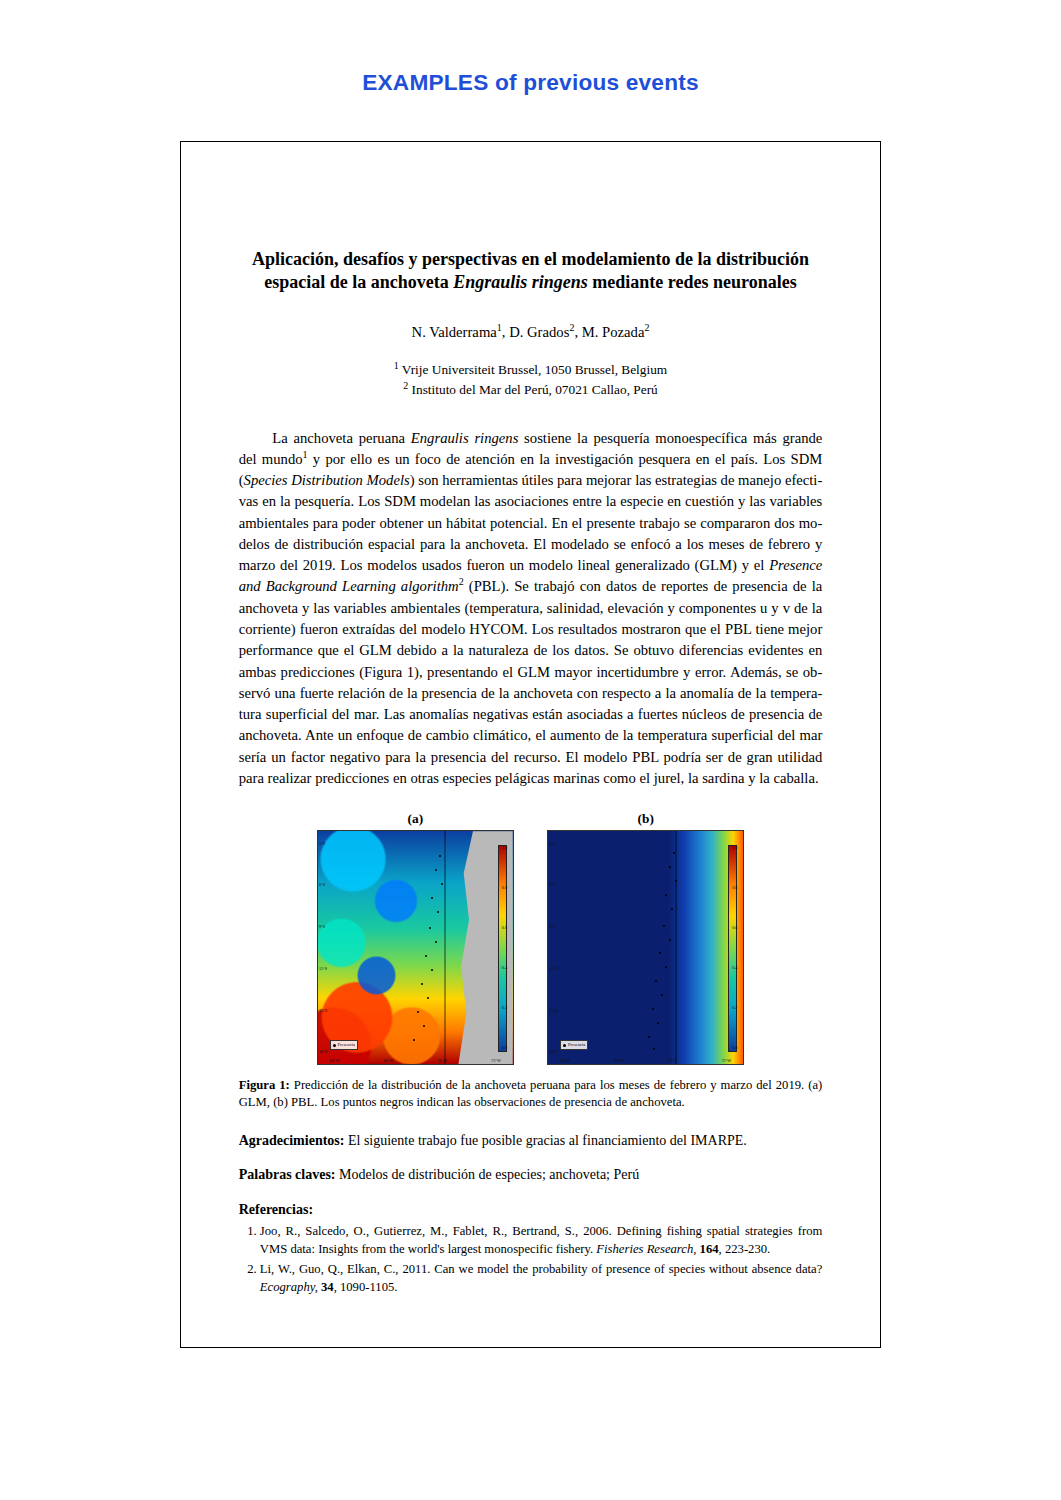EXAMPLES of previous events
Aplicación, desafíos y perspectivas en el modelamiento de la distribución espacial de la anchoveta Engraulis ringens mediante redes neuronales
N. Valderrama1, D. Grados2, M. Pozada2
1 Vrije Universiteit Brussel, 1050 Brussel, Belgium
2 Instituto del Mar del Perú, 07021 Callao, Perú
La anchoveta peruana Engraulis ringens sostiene la pesquería monoespecífica más grande del mundo1 y por ello es un foco de atención en la investigación pesquera en el país. Los SDM (Species Distribution Models) son herramientas útiles para mejorar las estrategias de manejo efectivas en la pesquería. Los SDM modelan las asociaciones entre la especie en cuestión y las variables ambientales para poder obtener un hábitat potencial. En el presente trabajo se compararon dos modelos de distribución espacial para la anchoveta. El modelado se enfocó a los meses de febrero y marzo del 2019. Los modelos usados fueron un modelo lineal generalizado (GLM) y el Presence and Background Learning algorithm2 (PBL). Se trabajó con datos de reportes de presencia de la anchoveta y las variables ambientales (temperatura, salinidad, elevación y componentes u y v de la corriente) fueron extraídas del modelo HYCOM. Los resultados mostraron que el PBL tiene mejor performance que el GLM debido a la naturaleza de los datos. Se obtuvo diferencias evidentes en ambas predicciones (Figura 1), presentando el GLM mayor incertidumbre y error. Además, se observó una fuerte relación de la presencia de la anchoveta con respecto a la anomalía de la temperatura superficial del mar. Las anomalías negativas están asociadas a fuertes núcleos de presencia de anchoveta. Ante un enfoque de cambio climático, el aumento de la temperatura superficial del mar sería un factor negativo para la presencia del recurso. El modelo PBL podría ser de gran utilidad para realizar predicciones en otras especies pelágicas marinas como el jurel, la sardina y la caballa.
(a)
3°S
6°S
9°S
12°S
15°S
18°S
84°W
80°W
76°W
72°W
1.0
0.8
0.6
0.4
0.2
0.0
Presencia
(b)
3°S
6°S
9°S
12°S
15°S
18°S
84°W
80°W
76°W
72°W
1.0
0.8
0.6
0.4
0.2
0.0
Presencia
Figura 1: Predicción de la distribución de la anchoveta peruana para los meses de febrero y marzo del 2019. (a) GLM, (b) PBL. Los puntos negros indican las observaciones de presencia de anchoveta.
Agradecimientos: El siguiente trabajo fue posible gracias al financiamiento del IMARPE.
Palabras claves: Modelos de distribución de especies; anchoveta; Perú
Referencias:
Joo, R., Salcedo, O., Gutierrez, M., Fablet, R., Bertrand, S., 2006. Defining fishing spatial strategies from VMS data: Insights from the world's largest monospecific fishery. Fisheries Research, 164, 223-230.
Li, W., Guo, Q., Elkan, C., 2011. Can we model the probability of presence of species without absence data? Ecography, 34, 1090-1105.